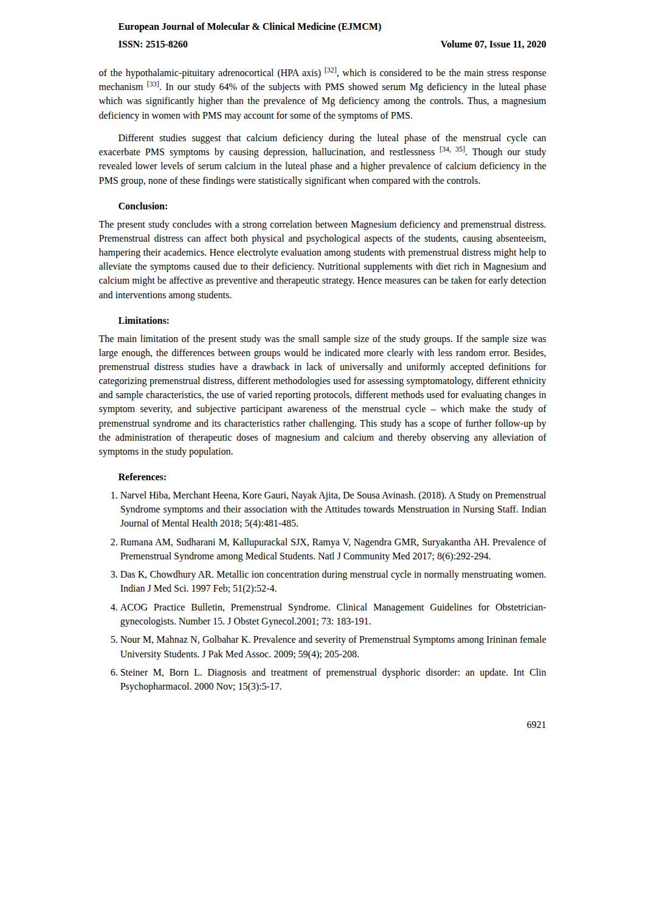European Journal of Molecular & Clinical Medicine (EJMCM)
ISSN: 2515-8260 Volume 07, Issue 11, 2020
of the hypothalamic-pituitary adrenocortical (HPA axis) [32], which is considered to be the main stress response mechanism [33]. In our study 64% of the subjects with PMS showed serum Mg deficiency in the luteal phase which was significantly higher than the prevalence of Mg deficiency among the controls. Thus, a magnesium deficiency in women with PMS may account for some of the symptoms of PMS.
Different studies suggest that calcium deficiency during the luteal phase of the menstrual cycle can exacerbate PMS symptoms by causing depression, hallucination, and restlessness [34, 35]. Though our study revealed lower levels of serum calcium in the luteal phase and a higher prevalence of calcium deficiency in the PMS group, none of these findings were statistically significant when compared with the controls.
Conclusion:
The present study concludes with a strong correlation between Magnesium deficiency and premenstrual distress. Premenstrual distress can affect both physical and psychological aspects of the students, causing absenteeism, hampering their academics. Hence electrolyte evaluation among students with premenstrual distress might help to alleviate the symptoms caused due to their deficiency. Nutritional supplements with diet rich in Magnesium and calcium might be affective as preventive and therapeutic strategy. Hence measures can be taken for early detection and interventions among students.
Limitations:
The main limitation of the present study was the small sample size of the study groups. If the sample size was large enough, the differences between groups would be indicated more clearly with less random error. Besides, premenstrual distress studies have a drawback in lack of universally and uniformly accepted definitions for categorizing premenstrual distress, different methodologies used for assessing symptomatology, different ethnicity and sample characteristics, the use of varied reporting protocols, different methods used for evaluating changes in symptom severity, and subjective participant awareness of the menstrual cycle – which make the study of premenstrual syndrome and its characteristics rather challenging. This study has a scope of further follow-up by the administration of therapeutic doses of magnesium and calcium and thereby observing any alleviation of symptoms in the study population.
References:
Narvel Hiba, Merchant Heena, Kore Gauri, Nayak Ajita, De Sousa Avinash. (2018). A Study on Premenstrual Syndrome symptoms and their association with the Attitudes towards Menstruation in Nursing Staff. Indian Journal of Mental Health 2018; 5(4):481-485.
Rumana AM, Sudharani M, Kallupurackal SJX, Ramya V, Nagendra GMR, Suryakantha AH. Prevalence of Premenstrual Syndrome among Medical Students. Natl J Community Med 2017; 8(6):292-294.
Das K, Chowdhury AR. Metallic ion concentration during menstrual cycle in normally menstruating women. Indian J Med Sci. 1997 Feb; 51(2):52-4.
ACOG Practice Bulletin, Premenstrual Syndrome. Clinical Management Guidelines for Obstetrician- gynecologists. Number 15. J Obstet Gynecol.2001; 73: 183-191.
Nour M, Mahnaz N, Golbahar K. Prevalence and severity of Premenstrual Symptoms among Irininan female University Students. J Pak Med Assoc. 2009; 59(4); 205-208.
Steiner M, Born L. Diagnosis and treatment of premenstrual dysphoric disorder: an update. Int Clin Psychopharmacol. 2000 Nov; 15(3):5-17.
6921